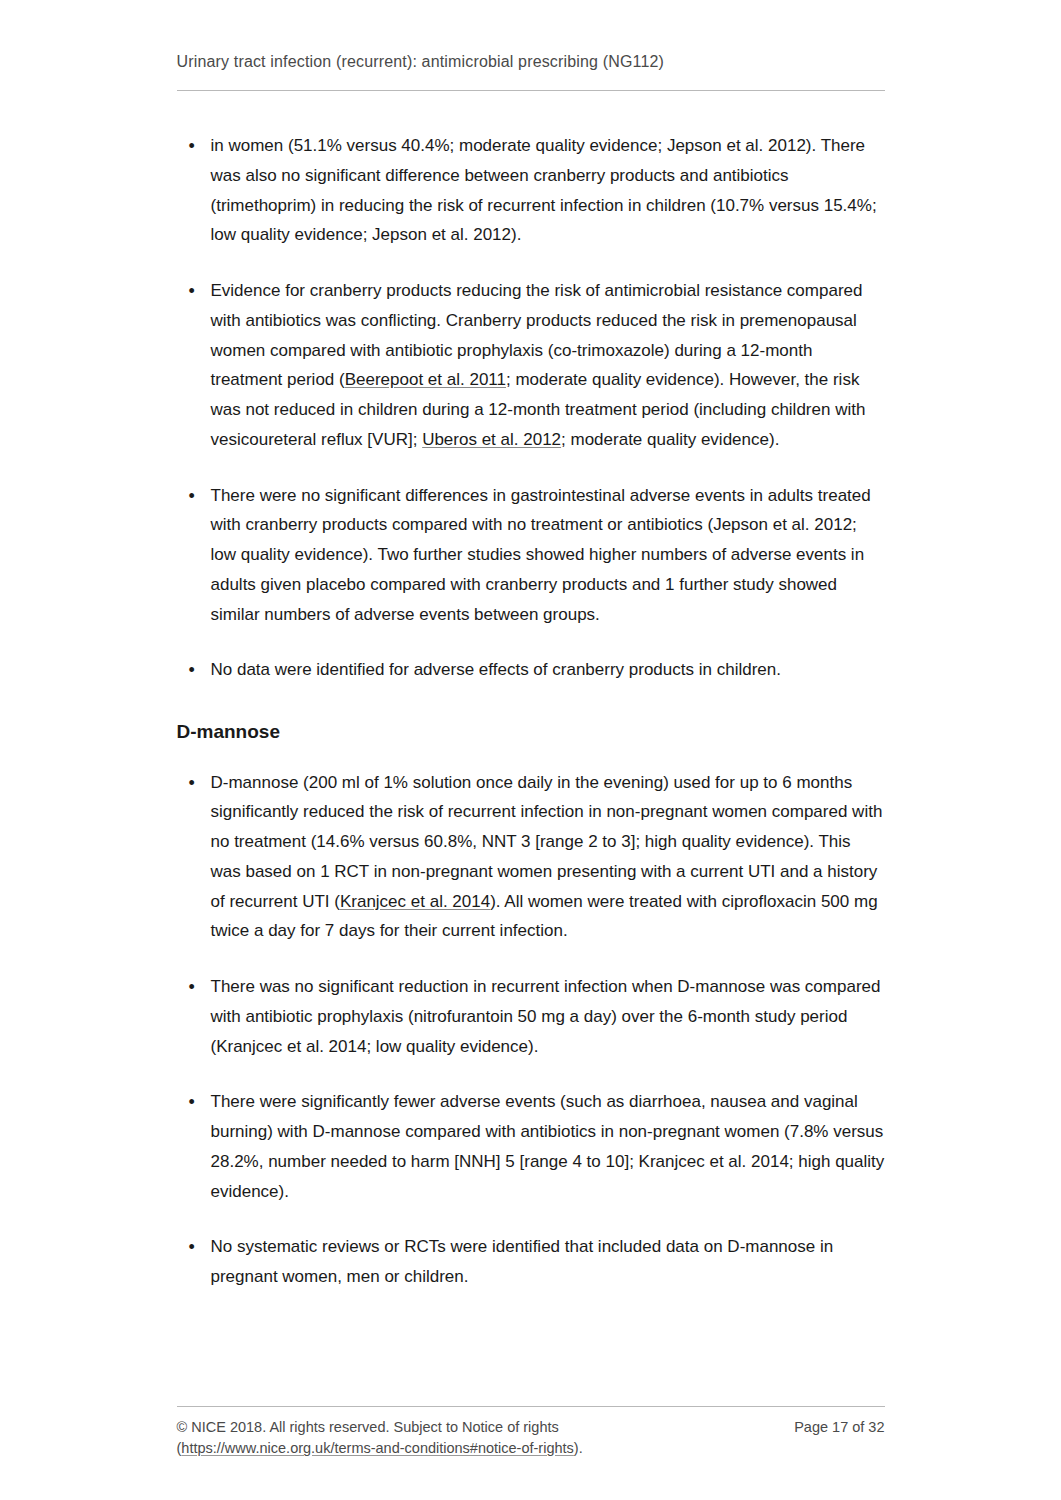Urinary tract infection (recurrent): antimicrobial prescribing (NG112)
in women (51.1% versus 40.4%; moderate quality evidence; Jepson et al. 2012). There was also no significant difference between cranberry products and antibiotics (trimethoprim) in reducing the risk of recurrent infection in children (10.7% versus 15.4%; low quality evidence; Jepson et al. 2012).
Evidence for cranberry products reducing the risk of antimicrobial resistance compared with antibiotics was conflicting. Cranberry products reduced the risk in premenopausal women compared with antibiotic prophylaxis (co-trimoxazole) during a 12-month treatment period (Beerepoot et al. 2011; moderate quality evidence). However, the risk was not reduced in children during a 12-month treatment period (including children with vesicoureteral reflux [VUR]; Uberos et al. 2012; moderate quality evidence).
There were no significant differences in gastrointestinal adverse events in adults treated with cranberry products compared with no treatment or antibiotics (Jepson et al. 2012; low quality evidence). Two further studies showed higher numbers of adverse events in adults given placebo compared with cranberry products and 1 further study showed similar numbers of adverse events between groups.
No data were identified for adverse effects of cranberry products in children.
D-mannose
D-mannose (200 ml of 1% solution once daily in the evening) used for up to 6 months significantly reduced the risk of recurrent infection in non-pregnant women compared with no treatment (14.6% versus 60.8%, NNT 3 [range 2 to 3]; high quality evidence). This was based on 1 RCT in non-pregnant women presenting with a current UTI and a history of recurrent UTI (Kranjcec et al. 2014). All women were treated with ciprofloxacin 500 mg twice a day for 7 days for their current infection.
There was no significant reduction in recurrent infection when D-mannose was compared with antibiotic prophylaxis (nitrofurantoin 50 mg a day) over the 6-month study period (Kranjcec et al. 2014; low quality evidence).
There were significantly fewer adverse events (such as diarrhoea, nausea and vaginal burning) with D-mannose compared with antibiotics in non-pregnant women (7.8% versus 28.2%, number needed to harm [NNH] 5 [range 4 to 10]; Kranjcec et al. 2014; high quality evidence).
No systematic reviews or RCTs were identified that included data on D-mannose in pregnant women, men or children.
© NICE 2018. All rights reserved. Subject to Notice of rights (https://www.nice.org.uk/terms-and-conditions#notice-of-rights).
Page 17 of 32